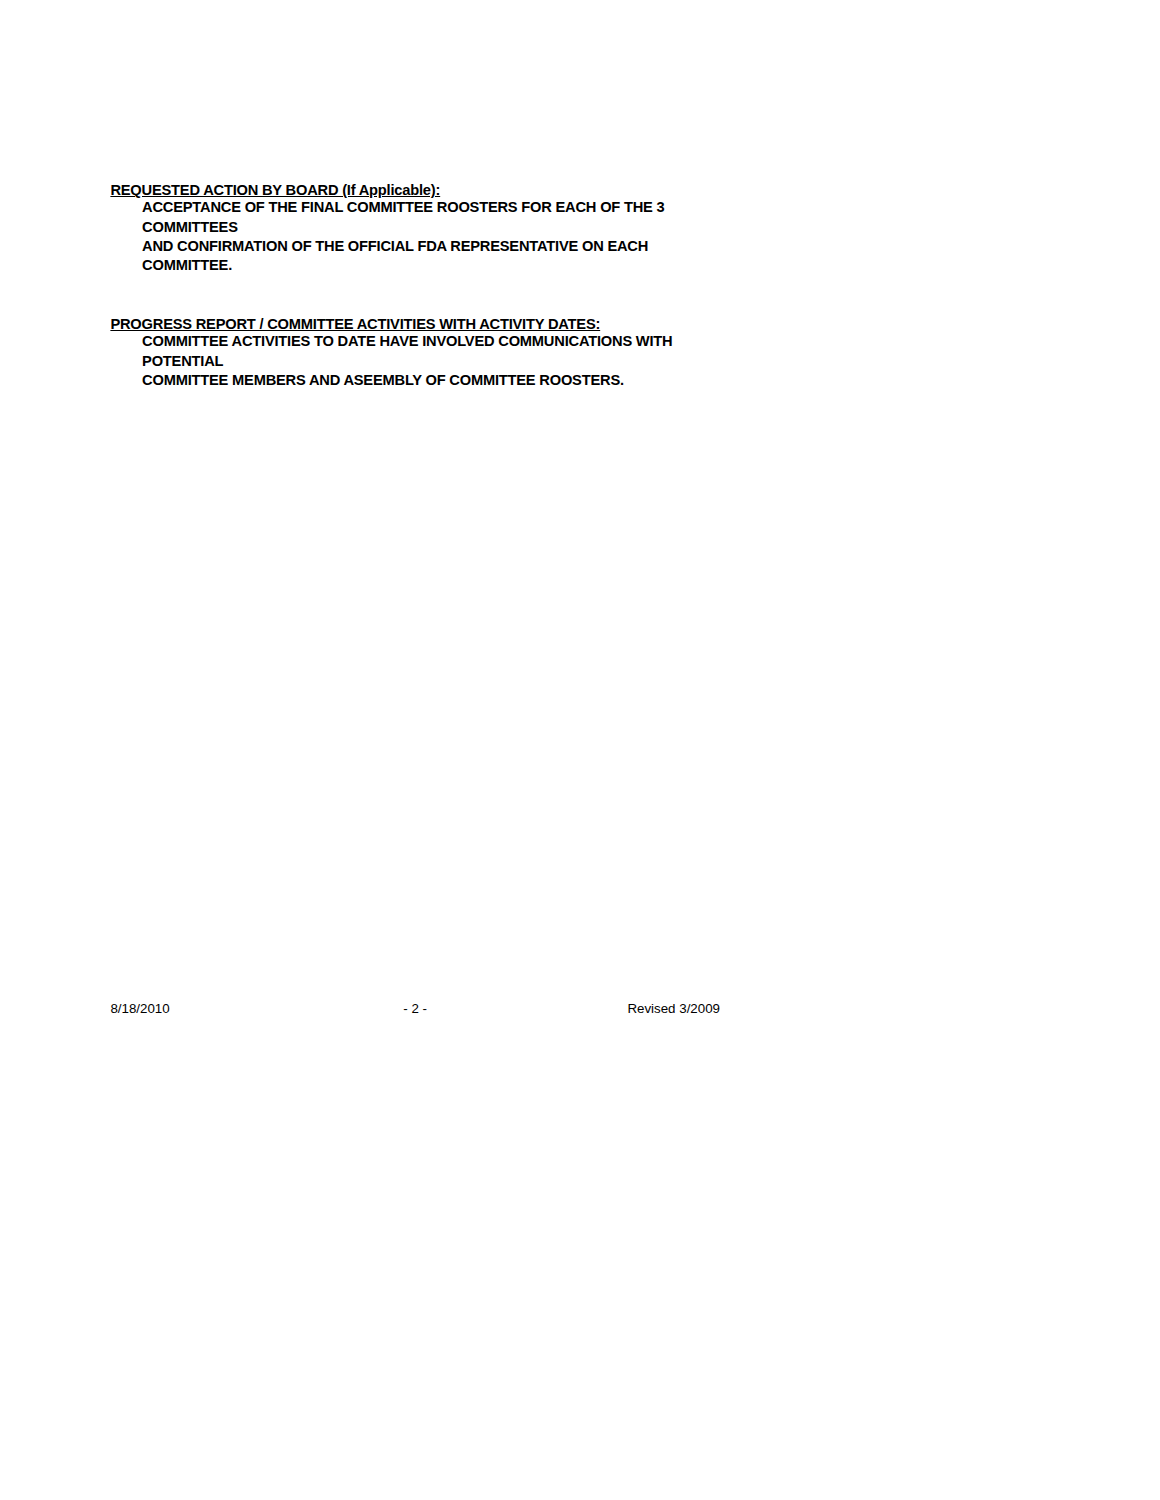REQUESTED ACTION BY BOARD (If Applicable):
ACCEPTANCE OF THE FINAL COMMITTEE ROOSTERS FOR EACH OF THE 3 COMMITTEES
AND CONFIRMATION OF THE OFFICIAL FDA REPRESENTATIVE ON EACH COMMITTEE.
PROGRESS REPORT / COMMITTEE ACTIVITIES WITH ACTIVITY DATES:
COMMITTEE ACTIVITIES TO DATE HAVE INVOLVED COMMUNICATIONS WITH POTENTIAL
COMMITTEE MEMBERS AND ASEEMBLY OF COMMITTEE ROOSTERS.
8/18/2010 - 2 - Revised 3/2009